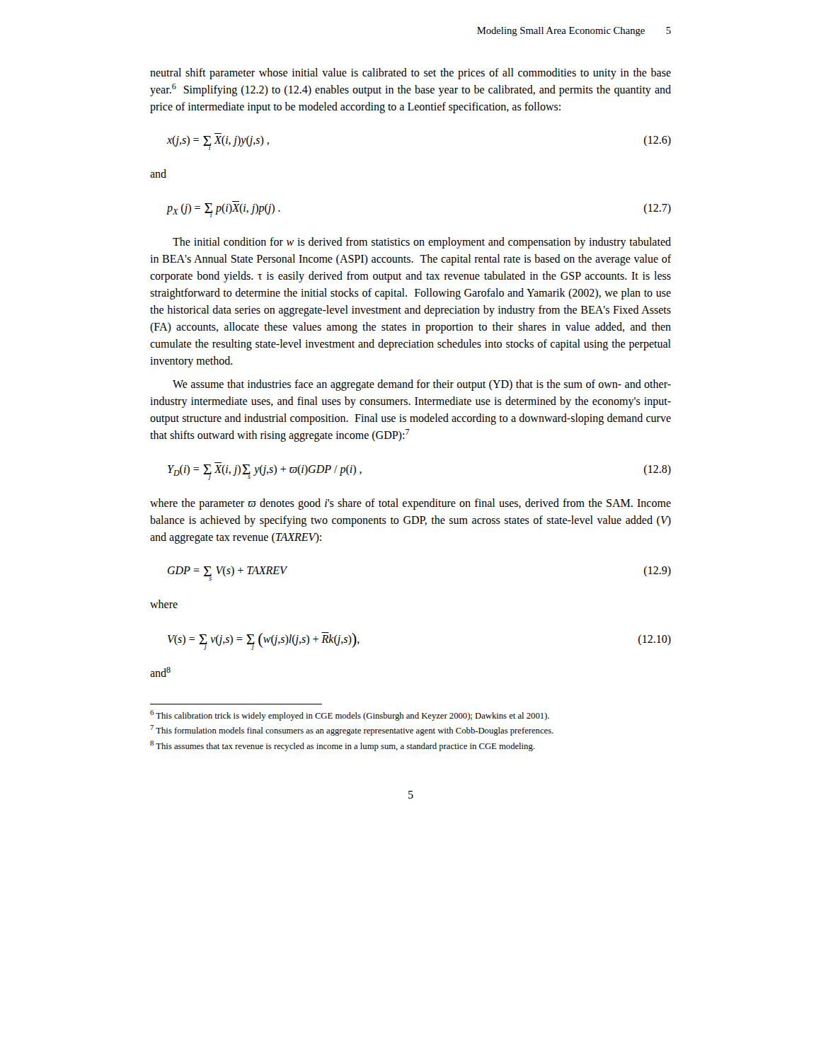Modeling Small Area Economic Change5
neutral shift parameter whose initial value is calibrated to set the prices of all commodities to unity in the base year.6 Simplifying (12.2) to (12.4) enables output in the base year to be calibrated, and permits the quantity and price of intermediate input to be modeled according to a Leontief specification, as follows:
x(j,s) = Σi X(i, j)y(j,s) , (12.6)
and
pX (j) = Σi p(i)X(i, j)p(j) . (12.7)
The initial condition for w is derived from statistics on employment and compensation by industry tabulated in BEA's Annual State Personal Income (ASPI) accounts. The capital rental rate is based on the average value of corporate bond yields. τ is easily derived from output and tax revenue tabulated in the GSP accounts. It is less straightforward to determine the initial stocks of capital. Following Garofalo and Yamarik (2002), we plan to use the historical data series on aggregate-level investment and depreciation by industry from the BEA's Fixed Assets (FA) accounts, allocate these values among the states in proportion to their shares in value added, and then cumulate the resulting state-level investment and depreciation schedules into stocks of capital using the perpetual inventory method.
We assume that industries face an aggregate demand for their output (YD) that is the sum of own- and other-industry intermediate uses, and final uses by consumers. Intermediate use is determined by the economy's input-output structure and industrial composition. Final use is modeled according to a downward-sloping demand curve that shifts outward with rising aggregate income (GDP):7
YD(i) = Σj X(i, j)Σs y(j,s) + ϖ(i)GDP / p(i) , (12.8)
where the parameter ϖ denotes good i's share of total expenditure on final uses, derived from the SAM. Income balance is achieved by specifying two components to GDP, the sum across states of state-level value added (V) and aggregate tax revenue (TAXREV):
GDP = Σs V(s) + TAXREV (12.9)
where
V(s) = Σj v(j,s) = Σj (w(j,s)l(j,s) + Rk(j,s)), (12.10)
and8
6 This calibration trick is widely employed in CGE models (Ginsburgh and Keyzer 2000); Dawkins et al 2001).
7 This formulation models final consumers as an aggregate representative agent with Cobb-Douglas preferences.
8 This assumes that tax revenue is recycled as income in a lump sum, a standard practice in CGE modeling.
5